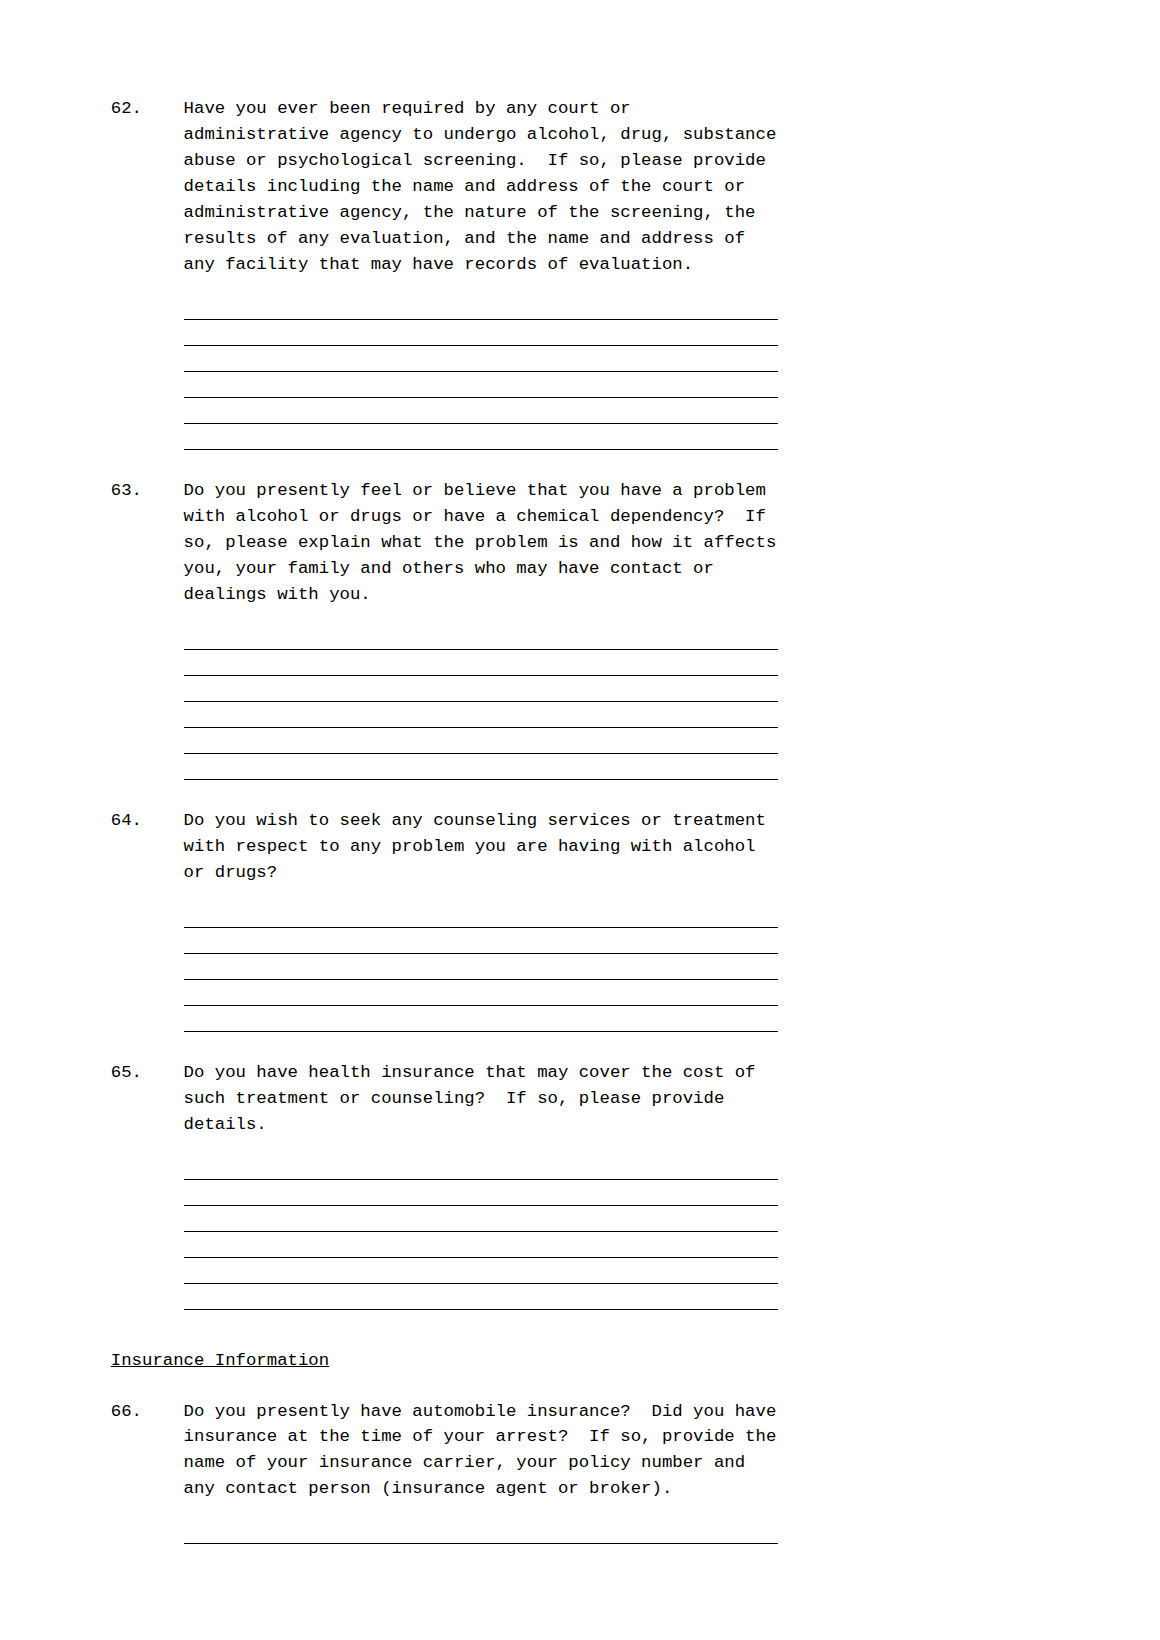62. Have you ever been required by any court or administrative agency to undergo alcohol, drug, substance abuse or psychological screening. If so, please provide details including the name and address of the court or administrative agency, the nature of the screening, the results of any evaluation, and the name and address of any facility that may have records of evaluation.
63. Do you presently feel or believe that you have a problem with alcohol or drugs or have a chemical dependency? If so, please explain what the problem is and how it affects you, your family and others who may have contact or dealings with you.
64. Do you wish to seek any counseling services or treatment with respect to any problem you are having with alcohol or drugs?
65. Do you have health insurance that may cover the cost of such treatment or counseling? If so, please provide details.
Insurance Information
66. Do you presently have automobile insurance? Did you have insurance at the time of your arrest? If so, provide the name of your insurance carrier, your policy number and any contact person (insurance agent or broker).